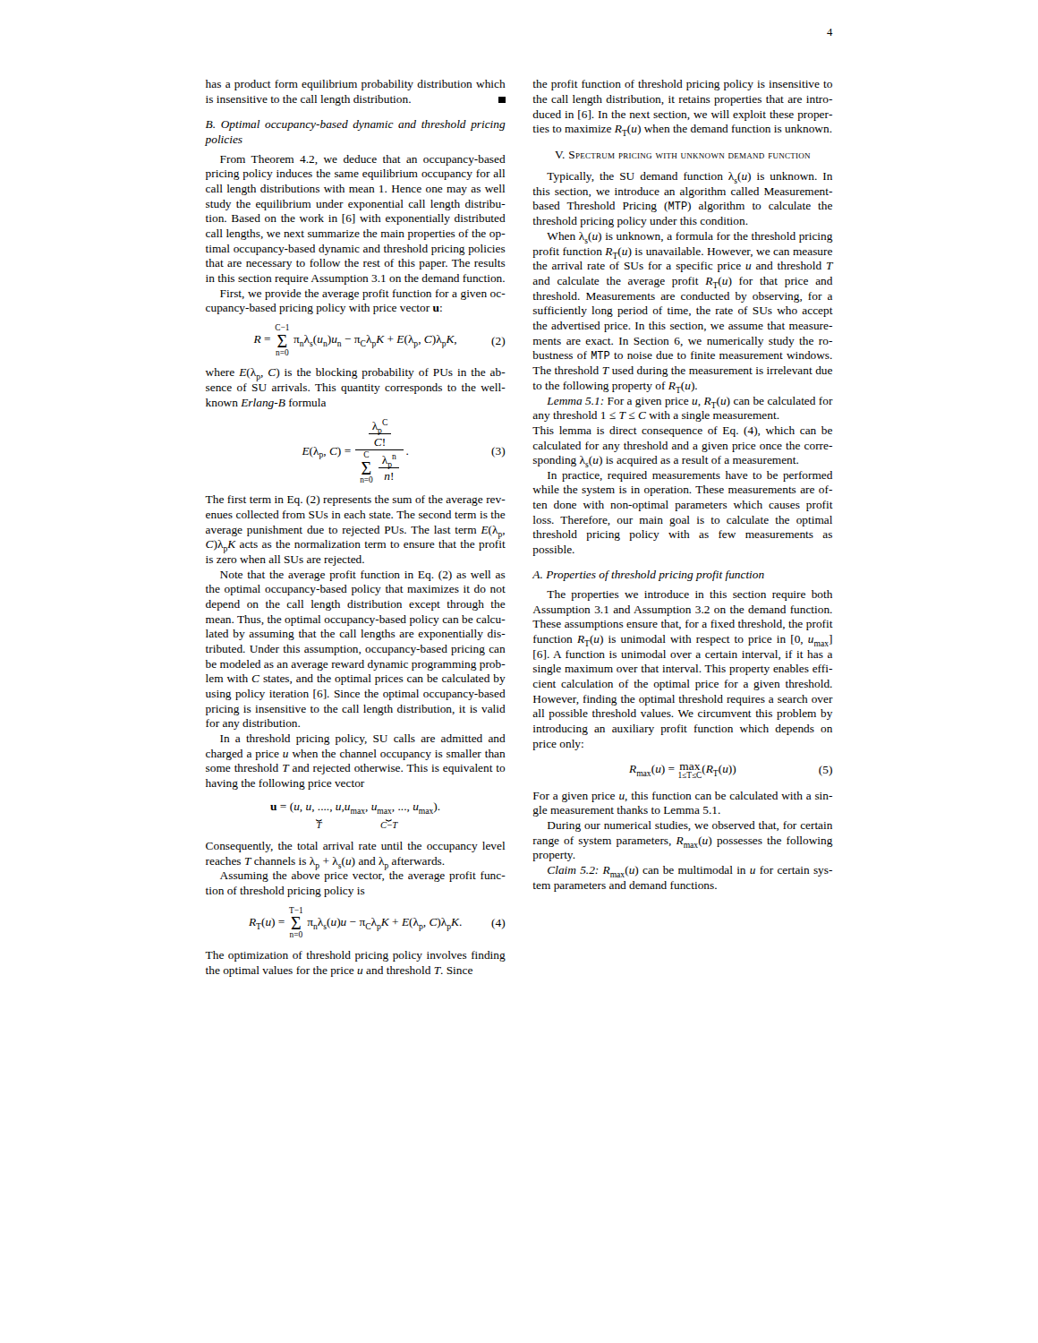4
has a product form equilibrium probability distribution which is insensitive to the call length distribution.
B. Optimal occupancy-based dynamic and threshold pricing policies
From Theorem 4.2, we deduce that an occupancy-based pricing policy induces the same equilibrium occupancy for all call length distributions with mean 1. Hence one may as well study the equilibrium under exponential call length distribution. Based on the work in [6] with exponentially distributed call lengths, we next summarize the main properties of the optimal occupancy-based dynamic and threshold pricing policies that are necessary to follow the rest of this paper. The results in this section require Assumption 3.1 on the demand function.
First, we provide the average profit function for a given occupancy-based pricing policy with price vector u:
R = C−1 Σn=0 πnλs(un)un − πCλpK + E(λp, C)λpK, (2)
where E(λp, C) is the blocking probability of PUs in the absence of SU arrivals. This quantity corresponds to the well-known Erlang-B formula
E(λp, C) = λpC C! CΣn=0 λpn n! . (3)
The first term in Eq. (2) represents the sum of the average revenues collected from SUs in each state. The second term is the average punishment due to rejected PUs. The last term E(λp, C)λpK acts as the normalization term to ensure that the profit is zero when all SUs are rejected.
Note that the average profit function in Eq. (2) as well as the optimal occupancy-based policy that maximizes it do not depend on the call length distribution except through the mean. Thus, the optimal occupancy-based policy can be calculated by assuming that the call lengths are exponentially distributed. Under this assumption, occupancy-based pricing can be modeled as an average reward dynamic programming problem with C states, and the optimal prices can be calculated by using policy iteration [6]. Since the optimal occupancy-based pricing is insensitive to the call length distribution, it is valid for any distribution.
In a threshold pricing policy, SU calls are admitted and charged a price u when the channel occupancy is smaller than some threshold T and rejected otherwise. This is equivalent to having the following price vector
u = (u, u, ...., u,⏟T umax, umax, ..., umax⏟C−T).
Consequently, the total arrival rate until the occupancy level reaches T channels is λp + λs(u) and λp afterwards.
Assuming the above price vector, the average profit function of threshold pricing policy is
RT(u) = T−1 Σn=0 πnλs(u)u − πCλpK + E(λp, C)λpK. (4)
The optimization of threshold pricing policy involves finding the optimal values for the price u and threshold T. Since
the profit function of threshold pricing policy is insensitive to the call length distribution, it retains properties that are introduced in [6]. In the next section, we will exploit these properties to maximize RT(u) when the demand function is unknown.
V. Spectrum pricing with unknown demand function
Typically, the SU demand function λs(u) is unknown. In this section, we introduce an algorithm called Measurement-based Threshold Pricing (MTP) algorithm to calculate the threshold pricing policy under this condition.
When λs(u) is unknown, a formula for the threshold pricing profit function RT(u) is unavailable. However, we can measure the arrival rate of SUs for a specific price u and threshold T and calculate the average profit RT(u) for that price and threshold. Measurements are conducted by observing, for a sufficiently long period of time, the rate of SUs who accept the advertised price. In this section, we assume that measurements are exact. In Section 6, we numerically study the robustness of MTP to noise due to finite measurement windows. The threshold T used during the measurement is irrelevant due to the following property of RT(u).
Lemma 5.1: For a given price u, RT(u) can be calculated for any threshold 1 ≤ T ≤ C with a single measurement.
This lemma is direct consequence of Eq. (4), which can be calculated for any threshold and a given price once the corresponding λs(u) is acquired as a result of a measurement.
In practice, required measurements have to be performed while the system is in operation. These measurements are often done with non-optimal parameters which causes profit loss. Therefore, our main goal is to calculate the optimal threshold pricing policy with as few measurements as possible.
A. Properties of threshold pricing profit function
The properties we introduce in this section require both Assumption 3.1 and Assumption 3.2 on the demand function. These assumptions ensure that, for a fixed threshold, the profit function RT(u) is unimodal with respect to price in [0, umax] [6]. A function is unimodal over a certain interval, if it has a single maximum over that interval. This property enables efficient calculation of the optimal price for a given threshold. However, finding the optimal threshold requires a search over all possible threshold values. We circumvent this problem by introducing an auxiliary profit function which depends on price only:
Rmax(u) = max 1≤T≤C(RT(u)) (5)
For a given price u, this function can be calculated with a single measurement thanks to Lemma 5.1.
During our numerical studies, we observed that, for certain range of system parameters, Rmax(u) possesses the following property.
Claim 5.2: Rmax(u) can be multimodal in u for certain system parameters and demand functions.